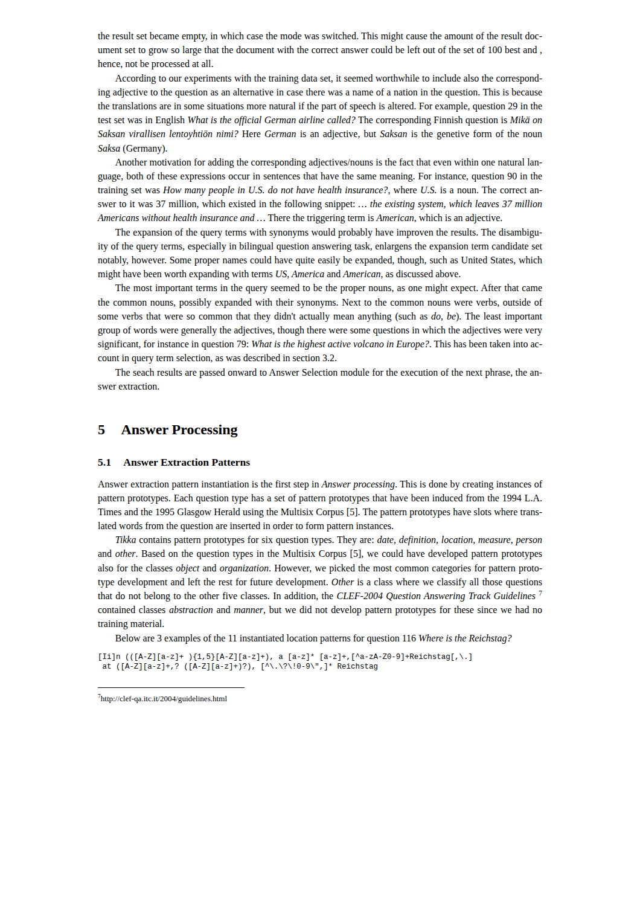the result set became empty, in which case the mode was switched. This might cause the amount of the result document set to grow so large that the document with the correct answer could be left out of the set of 100 best and , hence, not be processed at all.
According to our experiments with the training data set, it seemed worthwhile to include also the corresponding adjective to the question as an alternative in case there was a name of a nation in the question. This is because the translations are in some situations more natural if the part of speech is altered. For example, question 29 in the test set was in English What is the official German airline called? The corresponding Finnish question is Mikä on Saksan virallisen lentoyhtiön nimi? Here German is an adjective, but Saksan is the genetive form of the noun Saksa (Germany).
Another motivation for adding the corresponding adjectives/nouns is the fact that even within one natural language, both of these expressions occur in sentences that have the same meaning. For instance, question 90 in the training set was How many people in U.S. do not have health insurance?, where U.S. is a noun. The correct answer to it was 37 million, which existed in the following snippet: … the existing system, which leaves 37 million Americans without health insurance and … There the triggering term is American, which is an adjective.
The expansion of the query terms with synonyms would probably have improven the results. The disambiguity of the query terms, especially in bilingual question answering task, enlargens the expansion term candidate set notably, however. Some proper names could have quite easily be expanded, though, such as United States, which might have been worth expanding with terms US, America and American, as discussed above.
The most important terms in the query seemed to be the proper nouns, as one might expect. After that came the common nouns, possibly expanded with their synonyms. Next to the common nouns were verbs, outside of some verbs that were so common that they didn't actually mean anything (such as do, be). The least important group of words were generally the adjectives, though there were some questions in which the adjectives were very significant, for instance in question 79: What is the highest active volcano in Europe?. This has been taken into account in query term selection, as was described in section 3.2.
The seach results are passed onward to Answer Selection module for the execution of the next phrase, the answer extraction.
5 Answer Processing
5.1 Answer Extraction Patterns
Answer extraction pattern instantiation is the first step in Answer processing. This is done by creating instances of pattern prototypes. Each question type has a set of pattern prototypes that have been induced from the 1994 L.A. Times and the 1995 Glasgow Herald using the Multisix Corpus [5]. The pattern prototypes have slots where translated words from the question are inserted in order to form pattern instances.
Tikka contains pattern prototypes for six question types. They are: date, definition, location, measure, person and other. Based on the question types in the Multisix Corpus [5], we could have developed pattern prototypes also for the classes object and organization. However, we picked the most common categories for pattern prototype development and left the rest for future development. Other is a class where we classify all those questions that do not belong to the other five classes. In addition, the CLEF-2004 Question Answering Track Guidelines 7 contained classes abstraction and manner, but we did not develop pattern prototypes for these since we had no training material.
Below are 3 examples of the 11 instantiated location patterns for question 116 Where is the Reichstag?
[Ii]n (([A-Z][a-z]+ ){1,5}[A-Z][a-z]+), a [a-z]* [a-z]+,[^a-zA-Z0-9]+Reichstag[,\.]
 at ([A-Z][a-z]+,? ([A-Z][a-z]+)?), [^\.\?\!0-9\",]* Reichstag
7http://clef-qa.itc.it/2004/guidelines.html